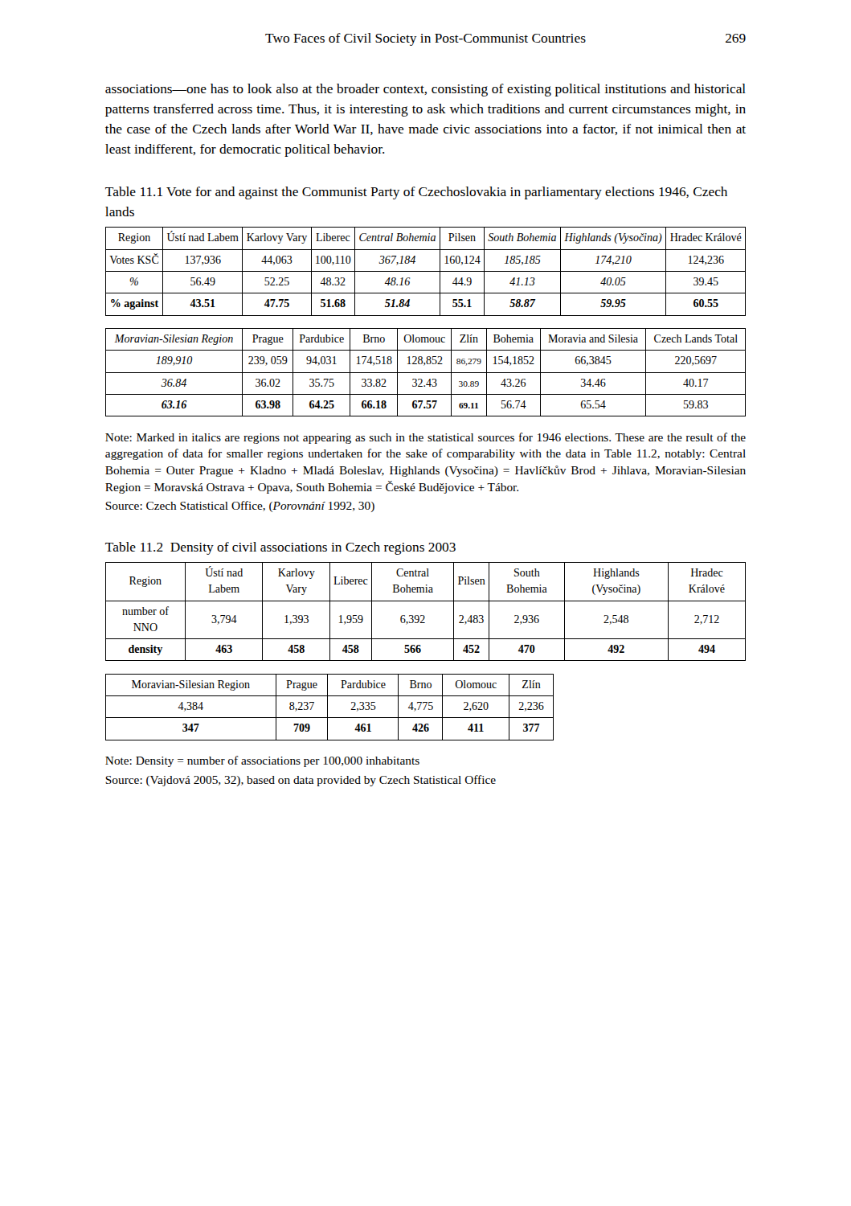Two Faces of Civil Society in Post-Communist Countries 269
associations—one has to look also at the broader context, consisting of existing political institutions and historical patterns transferred across time. Thus, it is interesting to ask which traditions and current circumstances might, in the case of the Czech lands after World War II, have made civic associations into a factor, if not inimical then at least indifferent, for democratic political behavior.
Table 11.1 Vote for and against the Communist Party of Czechoslovakia in parliamentary elections 1946, Czech lands
| Region | Ústí nad Labem | Karlovy Vary | Liberec | Central Bohemia | Pilsen | South Bohemia | Highlands (Vysočina) | Hradec Králové |
| --- | --- | --- | --- | --- | --- | --- | --- | --- |
| Votes KSČ | 137,936 | 44,063 | 100,110 | 367,184 | 160,124 | 185,185 | 174,210 | 124,236 |
| % | 56.49 | 52.25 | 48.32 | 48.16 | 44.9 | 41.13 | 40.05 | 39.45 |
| % against | 43.51 | 47.75 | 51.68 | 51.84 | 55.1 | 58.87 | 59.95 | 60.55 |
| Moravian-Silesian Region | Prague | Pardubice | Brno | Olomouc | Zlín | Bohemia | Moravia and Silesia | Czech Lands Total |
| --- | --- | --- | --- | --- | --- | --- | --- | --- |
| 189,910 | 239, 059 | 94,031 | 174,518 | 128,852 | 86,279 | 154,1852 | 66,3845 | 220,5697 |
| 36.84 | 36.02 | 35.75 | 33.82 | 32.43 | 30.89 | 43.26 | 34.46 | 40.17 |
| 63.16 | 63.98 | 64.25 | 66.18 | 67.57 | 69.11 | 56.74 | 65.54 | 59.83 |
Note: Marked in italics are regions not appearing as such in the statistical sources for 1946 elections. These are the result of the aggregation of data for smaller regions undertaken for the sake of comparability with the data in Table 11.2, notably: Central Bohemia = Outer Prague + Kladno + Mladá Boleslav, Highlands (Vysočina) = Havlíčkův Brod + Jihlava, Moravian-Silesian Region = Moravská Ostrava + Opava, South Bohemia = České Budějovice + Tábor.
Source: Czech Statistical Office, (Porovnání 1992, 30)
Table 11.2 Density of civil associations in Czech regions 2003
| Region | Ústí nad Labem | Karlovy Vary | Liberec | Central Bohemia | Pilsen | South Bohemia | Highlands (Vysočina) | Hradec Králové |
| --- | --- | --- | --- | --- | --- | --- | --- | --- |
| number of NNO | 3,794 | 1,393 | 1,959 | 6,392 | 2,483 | 2,936 | 2,548 | 2,712 |
| density | 463 | 458 | 458 | 566 | 452 | 470 | 492 | 494 |
| Moravian-Silesian Region | Prague | Pardubice | Brno | Olomouc | Zlín |
| --- | --- | --- | --- | --- | --- |
| 4,384 | 8,237 | 2,335 | 4,775 | 2,620 | 2,236 |
| 347 | 709 | 461 | 426 | 411 | 377 |
Note: Density = number of associations per 100,000 inhabitants
Source: (Vajdová 2005, 32), based on data provided by Czech Statistical Office